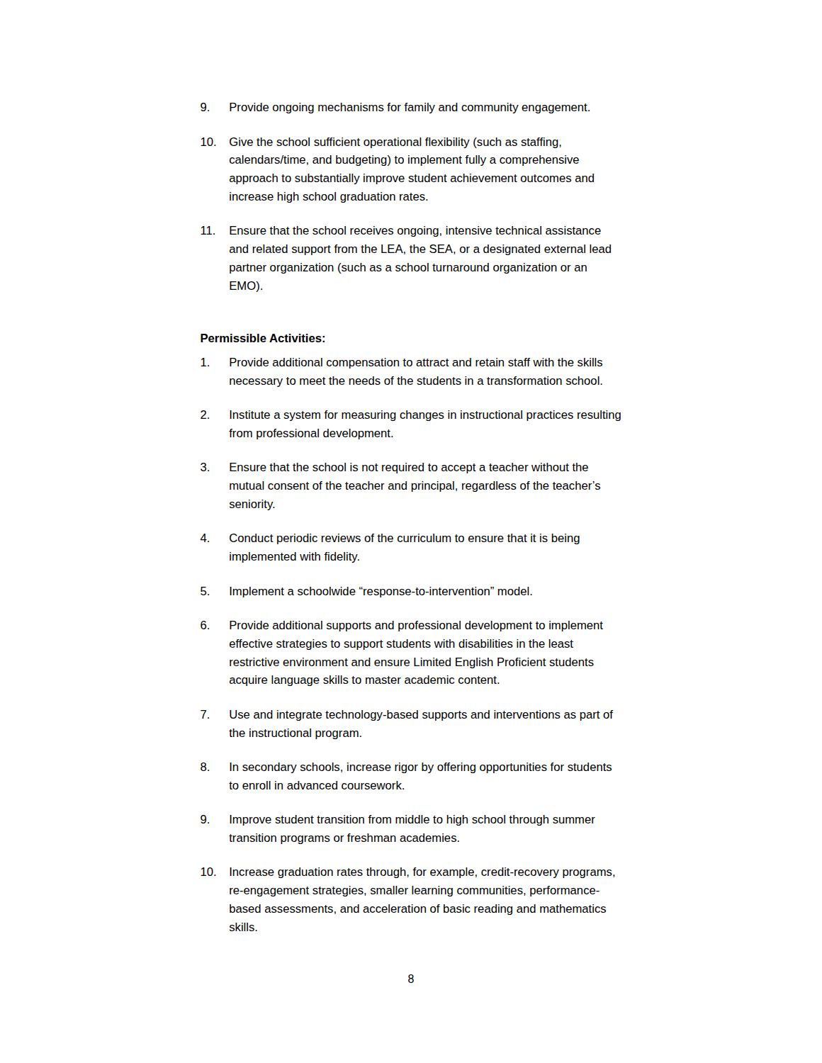Provide ongoing mechanisms for family and community engagement.
Give the school sufficient operational flexibility (such as staffing, calendars/time, and budgeting) to implement fully a comprehensive approach to substantially improve student achievement outcomes and increase high school graduation rates.
Ensure that the school receives ongoing, intensive technical assistance and related support from the LEA, the SEA, or a designated external lead partner organization (such as a school turnaround organization or an EMO).
Permissible Activities:
Provide additional compensation to attract and retain staff with the skills necessary to meet the needs of the students in a transformation school.
Institute a system for measuring changes in instructional practices resulting from professional development.
Ensure that the school is not required to accept a teacher without the mutual consent of the teacher and principal, regardless of the teacher’s seniority.
Conduct periodic reviews of the curriculum to ensure that it is being implemented with fidelity.
Implement a schoolwide “response-to-intervention” model.
Provide additional supports and professional development to implement effective strategies to support students with disabilities in the least restrictive environment and ensure Limited English Proficient students acquire language skills to master academic content.
Use and integrate technology-based supports and interventions as part of the instructional program.
In secondary schools, increase rigor by offering opportunities for students to enroll in advanced coursework.
Improve student transition from middle to high school through summer transition programs or freshman academies.
Increase graduation rates through, for example, credit-recovery programs, re-engagement strategies, smaller learning communities, performance-based assessments, and acceleration of basic reading and mathematics skills.
8